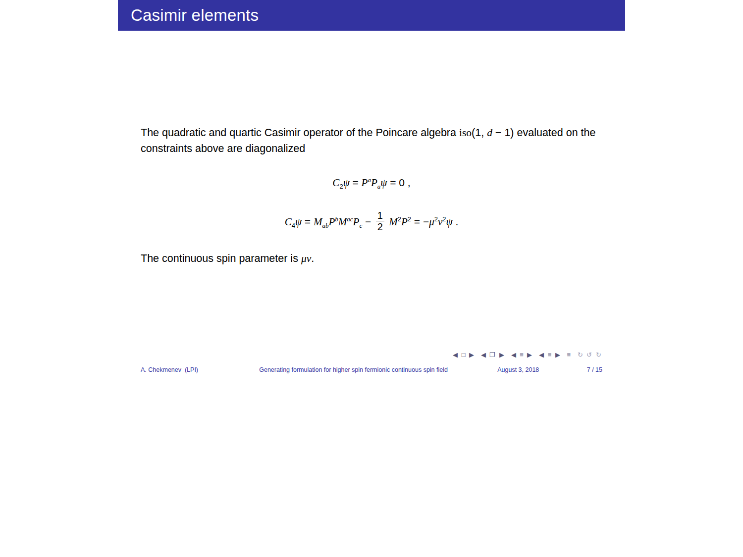Casimir elements
The quadratic and quartic Casimir operator of the Poincare algebra iso(1, d − 1) evaluated on the constraints above are diagonalized
C2ψ = PaPaψ = 0 ,
C4ψ = MabPbMacPc − 12 M2P2 = −μ2ν2ψ .
The continuous spin parameter is μν.
◀ □ ▶ ◀ ❐ ▶ ◀ ≡ ▶ ◀ ≡ ▶ ≡ ↻ ↺ ↻
A. Chekmenev (LPI)
Generating formulation for higher spin fermionic continuous spin field
August 3, 2018
7 / 15